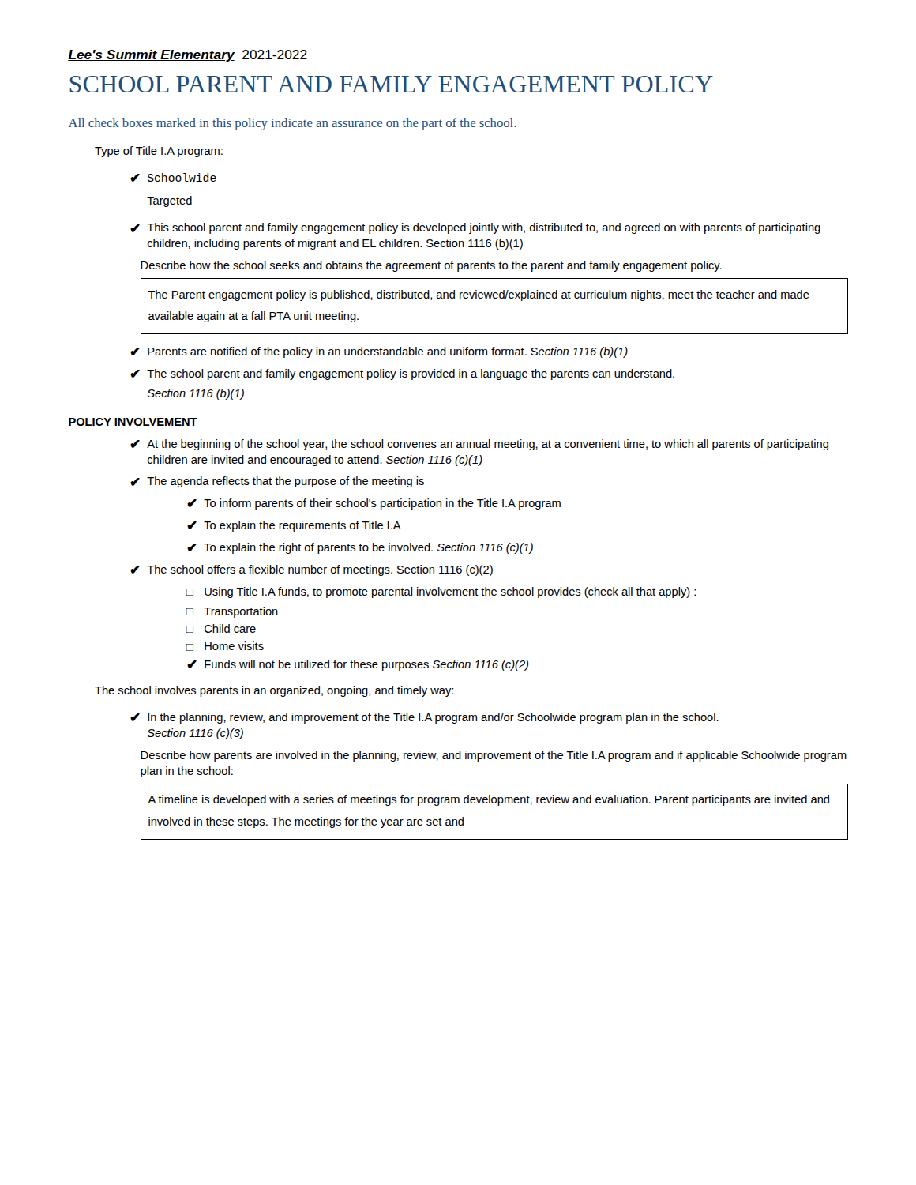Lee's Summit Elementary 2021-2022
SCHOOL PARENT AND FAMILY ENGAGEMENT POLICY
All check boxes marked in this policy indicate an assurance on the part of the school.
Type of Title I.A program:
Schoolwide
Targeted
This school parent and family engagement policy is developed jointly with, distributed to, and agreed on with parents of participating children, including parents of migrant and EL children. Section 1116 (b)(1)
Describe how the school seeks and obtains the agreement of parents to the parent and family engagement policy.
The Parent engagement policy is published, distributed, and reviewed/explained at curriculum nights, meet the teacher and made available again at a fall PTA unit meeting.
Parents are notified of the policy in an understandable and uniform format. Section 1116 (b)(1)
The school parent and family engagement policy is provided in a language the parents can understand.
Section 1116 (b)(1)
POLICY INVOLVEMENT
At the beginning of the school year, the school convenes an annual meeting, at a convenient time, to which all parents of participating children are invited and encouraged to attend. Section 1116 (c)(1)
The agenda reflects that the purpose of the meeting is
To inform parents of their school's participation in the Title I.A program
To explain the requirements of Title I.A
To explain the right of parents to be involved. Section 1116 (c)(1)
The school offers a flexible number of meetings. Section 1116 (c)(2)
Using Title I.A funds, to promote parental involvement the school provides (check all that apply) :
Transportation
Child care
Home visits
Funds will not be utilized for these purposes Section 1116 (c)(2)
The school involves parents in an organized, ongoing, and timely way:
In the planning, review, and improvement of the Title I.A program and/or Schoolwide program plan in the school.
Section 1116 (c)(3)
Describe how parents are involved in the planning, review, and improvement of the Title I.A program and if applicable Schoolwide program plan in the school:
A timeline is developed with a series of meetings for program development, review and evaluation. Parent participants are invited and involved in these steps. The meetings for the year are set and